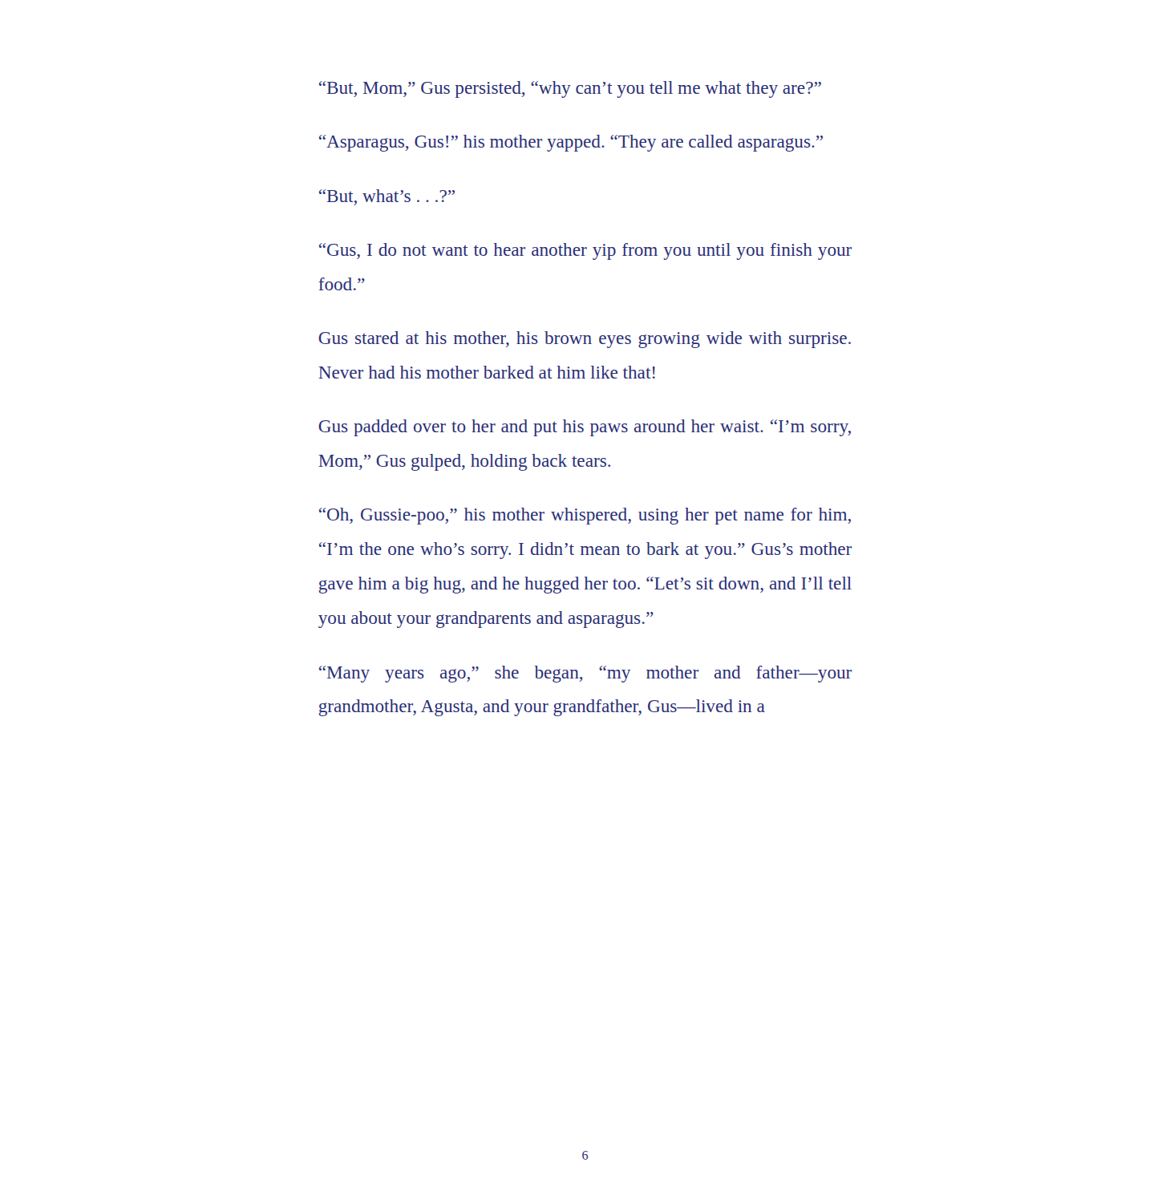“But, Mom,” Gus persisted, “why can’t you tell me what they are?”
“Asparagus, Gus!” his mother yapped. “They are called asparagus.”
“But, what’s . . .?”
“Gus, I do not want to hear another yip from you until you finish your food.”
Gus stared at his mother, his brown eyes growing wide with surprise. Never had his mother barked at him like that!
Gus padded over to her and put his paws around her waist. “I’m sorry, Mom,” Gus gulped, holding back tears.
“Oh, Gussie-poo,” his mother whispered, using her pet name for him, “I’m the one who’s sorry. I didn’t mean to bark at you.” Gus’s mother gave him a big hug, and he hugged her too. “Let’s sit down, and I’ll tell you about your grandparents and asparagus.”
“Many years ago,” she began, “my mother and father—your grandmother, Agusta, and your grandfather, Gus—lived in a
6